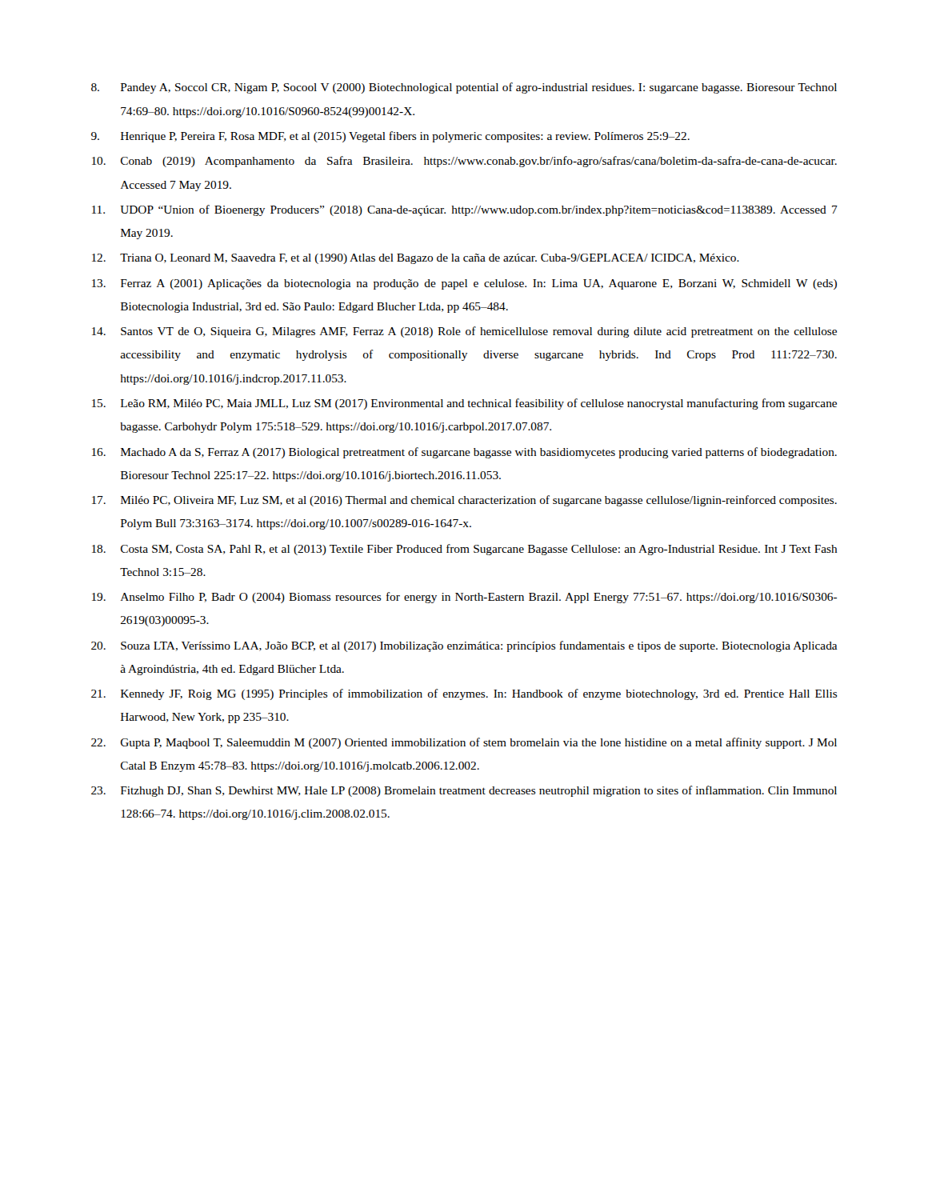Pandey A, Soccol CR, Nigam P, Socool V (2000) Biotechnological potential of agro-industrial residues. I: sugarcane bagasse. Bioresour Technol 74:69–80. https://doi.org/10.1016/S0960-8524(99)00142-X.
Henrique P, Pereira F, Rosa MDF, et al (2015) Vegetal fibers in polymeric composites: a review. Polímeros 25:9–22.
Conab (2019) Acompanhamento da Safra Brasileira. https://www.conab.gov.br/info-agro/safras/cana/boletim-da-safra-de-cana-de-acucar. Accessed 7 May 2019.
UDOP “Union of Bioenergy Producers” (2018) Cana-de-açúcar. http://www.udop.com.br/index.php?item=noticias&cod=1138389. Accessed 7 May 2019.
Triana O, Leonard M, Saavedra F, et al (1990) Atlas del Bagazo de la caña de azúcar. Cuba-9/GEPLACEA/ ICIDCA, México.
Ferraz A (2001) Aplicações da biotecnologia na produção de papel e celulose. In: Lima UA, Aquarone E, Borzani W, Schmidell W (eds) Biotecnologia Industrial, 3rd ed. São Paulo: Edgard Blucher Ltda, pp 465–484.
Santos VT de O, Siqueira G, Milagres AMF, Ferraz A (2018) Role of hemicellulose removal during dilute acid pretreatment on the cellulose accessibility and enzymatic hydrolysis of compositionally diverse sugarcane hybrids. Ind Crops Prod 111:722–730. https://doi.org/10.1016/j.indcrop.2017.11.053.
Leão RM, Miléo PC, Maia JMLL, Luz SM (2017) Environmental and technical feasibility of cellulose nanocrystal manufacturing from sugarcane bagasse. Carbohydr Polym 175:518–529. https://doi.org/10.1016/j.carbpol.2017.07.087.
Machado A da S, Ferraz A (2017) Biological pretreatment of sugarcane bagasse with basidiomycetes producing varied patterns of biodegradation. Bioresour Technol 225:17–22. https://doi.org/10.1016/j.biortech.2016.11.053.
Miléo PC, Oliveira MF, Luz SM, et al (2016) Thermal and chemical characterization of sugarcane bagasse cellulose/lignin-reinforced composites. Polym Bull 73:3163–3174. https://doi.org/10.1007/s00289-016-1647-x.
Costa SM, Costa SA, Pahl R, et al (2013) Textile Fiber Produced from Sugarcane Bagasse Cellulose: an Agro-Industrial Residue. Int J Text Fash Technol 3:15–28.
Anselmo Filho P, Badr O (2004) Biomass resources for energy in North-Eastern Brazil. Appl Energy 77:51–67. https://doi.org/10.1016/S0306-2619(03)00095-3.
Souza LTA, Veríssimo LAA, João BCP, et al (2017) Imobilização enzimática: princípios fundamentais e tipos de suporte. Biotecnologia Aplicada à Agroindústria, 4th ed. Edgard Blücher Ltda.
Kennedy JF, Roig MG (1995) Principles of immobilization of enzymes. In: Handbook of enzyme biotechnology, 3rd ed. Prentice Hall Ellis Harwood, New York, pp 235–310.
Gupta P, Maqbool T, Saleemuddin M (2007) Oriented immobilization of stem bromelain via the lone histidine on a metal affinity support. J Mol Catal B Enzym 45:78–83. https://doi.org/10.1016/j.molcatb.2006.12.002.
Fitzhugh DJ, Shan S, Dewhirst MW, Hale LP (2008) Bromelain treatment decreases neutrophil migration to sites of inflammation. Clin Immunol 128:66–74. https://doi.org/10.1016/j.clim.2008.02.015.